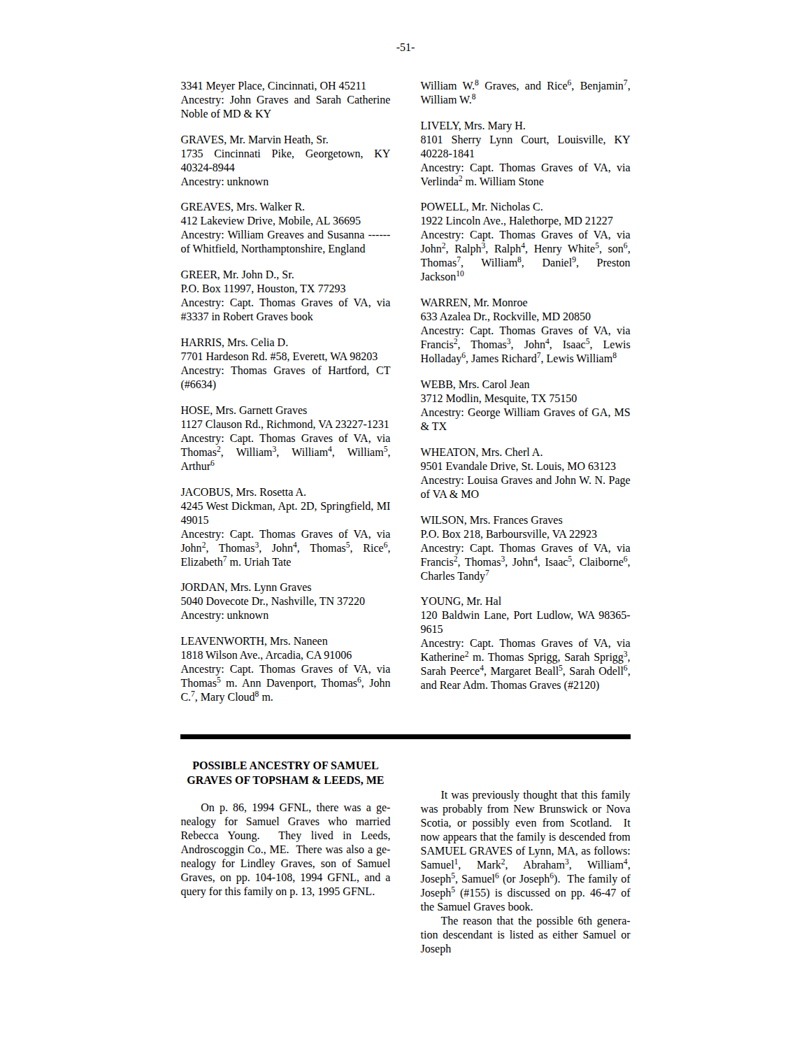-51-
3341 Meyer Place, Cincinnati, OH 45211
Ancestry: John Graves and Sarah Catherine Noble of MD & KY
GRAVES, Mr. Marvin Heath, Sr.
1735 Cincinnati Pike, Georgetown, KY 40324-8944
Ancestry: unknown
GREAVES, Mrs. Walker R.
412 Lakeview Drive, Mobile, AL 36695
Ancestry: William Greaves and Susanna ------ of Whitfield, Northamptonshire, England
GREER, Mr. John D., Sr.
P.O. Box 11997, Houston, TX 77293
Ancestry: Capt. Thomas Graves of VA, via #3337 in Robert Graves book
HARRIS, Mrs. Celia D.
7701 Hardeson Rd. #58, Everett, WA 98203
Ancestry: Thomas Graves of Hartford, CT (#6634)
HOSE, Mrs. Garnett Graves
1127 Clauson Rd., Richmond, VA 23227-1231
Ancestry: Capt. Thomas Graves of VA, via Thomas2, William3, William4, William5, Arthur6
JACOBUS, Mrs. Rosetta A.
4245 West Dickman, Apt. 2D, Springfield, MI 49015
Ancestry: Capt. Thomas Graves of VA, via John2, Thomas3, John4, Thomas5, Rice6, Elizabeth7 m. Uriah Tate
JORDAN, Mrs. Lynn Graves
5040 Dovecote Dr., Nashville, TN 37220
Ancestry: unknown
LEAVENWORTH, Mrs. Naneen
1818 Wilson Ave., Arcadia, CA 91006
Ancestry: Capt. Thomas Graves of VA, via Thomas5 m. Ann Davenport, Thomas6, John C.7, Mary Cloud8 m.
William W.8 Graves, and Rice6, Benjamin7, William W.8
LIVELY, Mrs. Mary H.
8101 Sherry Lynn Court, Louisville, KY 40228-1841
Ancestry: Capt. Thomas Graves of VA, via Verlinda2 m. William Stone
POWELL, Mr. Nicholas C.
1922 Lincoln Ave., Halethorpe, MD 21227
Ancestry: Capt. Thomas Graves of VA, via John2, Ralph3, Ralph4, Henry White5, son6, Thomas7, William8, Daniel9, Preston Jackson10
WARREN, Mr. Monroe
633 Azalea Dr., Rockville, MD 20850
Ancestry: Capt. Thomas Graves of VA, via Francis2, Thomas3, John4, Isaac5, Lewis Holladay6, James Richard7, Lewis William8
WEBB, Mrs. Carol Jean
3712 Modlin, Mesquite, TX 75150
Ancestry: George William Graves of GA, MS & TX
WHEATON, Mrs. Cherl A.
9501 Evandale Drive, St. Louis, MO 63123
Ancestry: Louisa Graves and John W. N. Page of VA & MO
WILSON, Mrs. Frances Graves
P.O. Box 218, Barboursville, VA 22923
Ancestry: Capt. Thomas Graves of VA, via Francis2, Thomas3, John4, Isaac5, Claiborne6, Charles Tandy7
YOUNG, Mr. Hal
120 Baldwin Lane, Port Ludlow, WA 98365-9615
Ancestry: Capt. Thomas Graves of VA, via Katherine2 m. Thomas Sprigg, Sarah Sprigg3, Sarah Peerce4, Margaret Beall5, Sarah Odell6, and Rear Adm. Thomas Graves (#2120)
POSSIBLE ANCESTRY OF SAMUEL
GRAVES OF TOPSHAM & LEEDS, ME
On p. 86, 1994 GFNL, there was a genealogy for Samuel Graves who married Rebecca Young. They lived in Leeds, Androscoggin Co., ME. There was also a genealogy for Lindley Graves, son of Samuel Graves, on pp. 104-108, 1994 GFNL, and a query for this family on p. 13, 1995 GFNL.
It was previously thought that this family was probably from New Brunswick or Nova Scotia, or possibly even from Scotland. It now appears that the family is descended from SAMUEL GRAVES of Lynn, MA, as follows: Samuel1, Mark2, Abraham3, William4, Joseph5, Samuel6 (or Joseph6). The family of Joseph5 (#155) is discussed on pp. 46-47 of the Samuel Graves book.
The reason that the possible 6th generation descendant is listed as either Samuel or Joseph